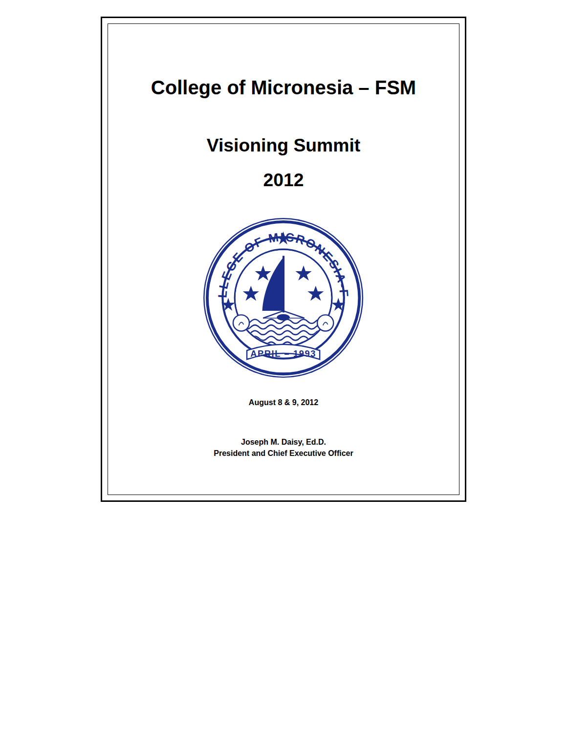College of Micronesia – FSM
Visioning Summit
2012
COLLEGE OF MICRONESIA-FSM APRIL – 1993
August 8 & 9, 2012
Joseph M. Daisy, Ed.D.
President and Chief Executive Officer